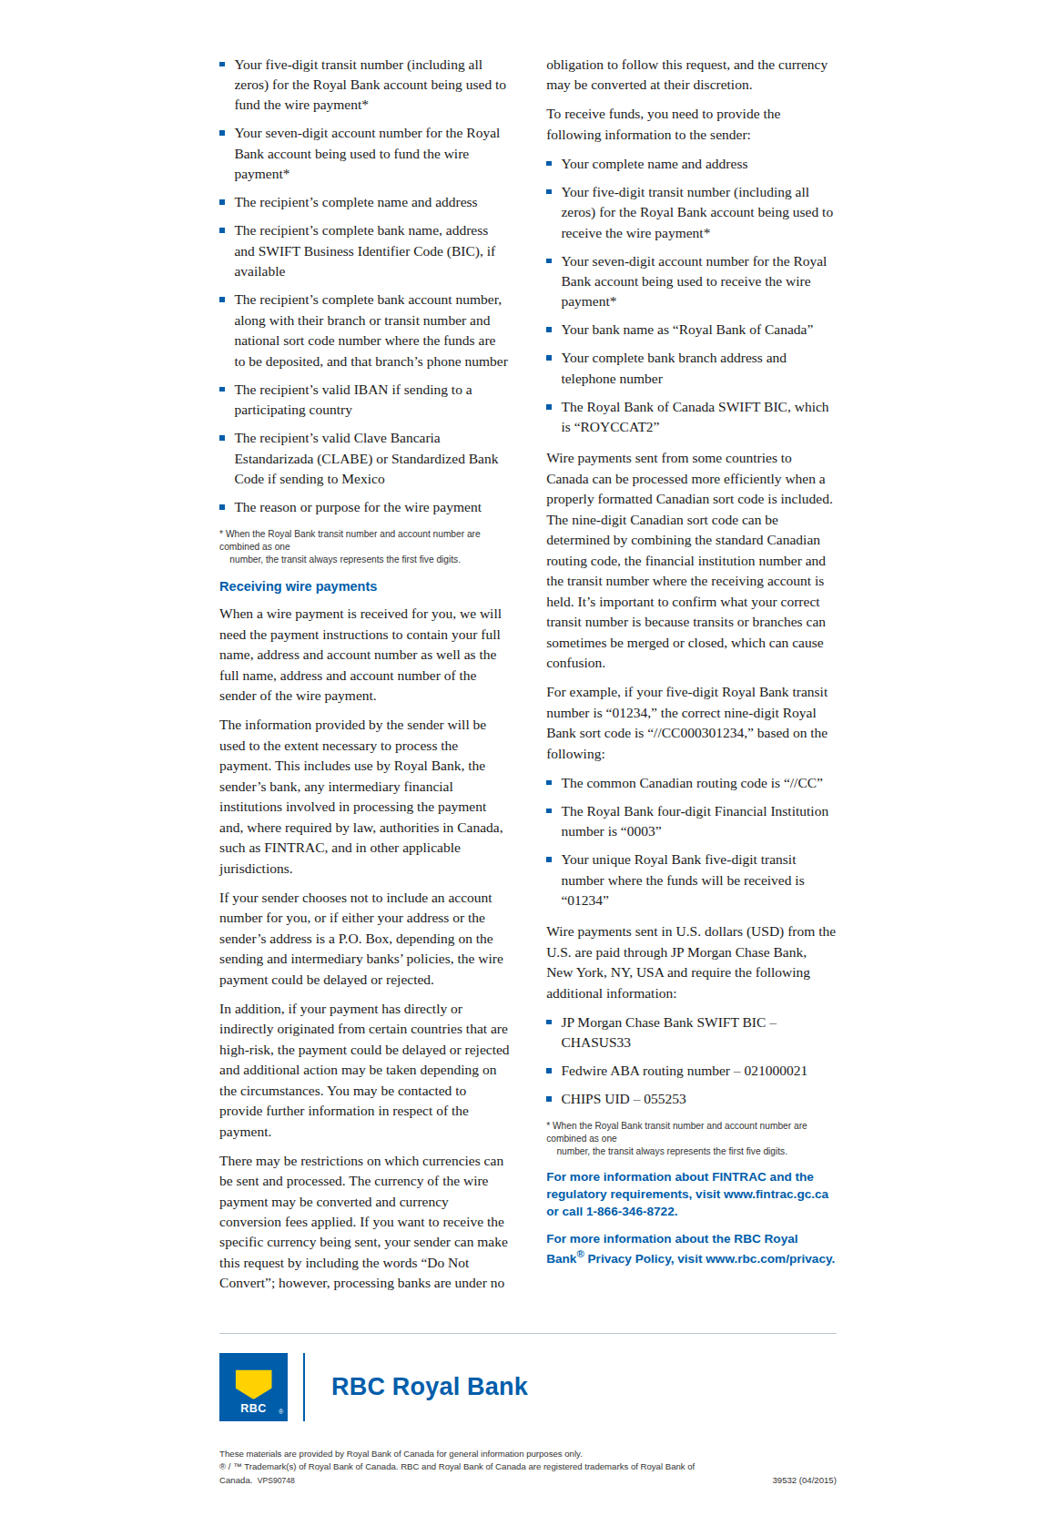Your five-digit transit number (including all zeros) for the Royal Bank account being used to fund the wire payment*
Your seven-digit account number for the Royal Bank account being used to fund the wire payment*
The recipient’s complete name and address
The recipient’s complete bank name, address and SWIFT Business Identifier Code (BIC), if available
The recipient’s complete bank account number, along with their branch or transit number and national sort code number where the funds are to be deposited, and that branch’s phone number
The recipient’s valid IBAN if sending to a participating country
The recipient’s valid Clave Bancaria Estandarizada (CLABE) or Standardized Bank Code if sending to Mexico
The reason or purpose for the wire payment
* When the Royal Bank transit number and account number are combined as one number, the transit always represents the first five digits.
Receiving wire payments
When a wire payment is received for you, we will need the payment instructions to contain your full name, address and account number as well as the full name, address and account number of the sender of the wire payment.
The information provided by the sender will be used to the extent necessary to process the payment. This includes use by Royal Bank, the sender’s bank, any intermediary financial institutions involved in processing the payment and, where required by law, authorities in Canada, such as FINTRAC, and in other applicable jurisdictions.
If your sender chooses not to include an account number for you, or if either your address or the sender’s address is a P.O. Box, depending on the sending and intermediary banks’ policies, the wire payment could be delayed or rejected.
In addition, if your payment has directly or indirectly originated from certain countries that are high-risk, the payment could be delayed or rejected and additional action may be taken depending on the circumstances. You may be contacted to provide further information in respect of the payment.
There may be restrictions on which currencies can be sent and processed. The currency of the wire payment may be converted and currency conversion fees applied. If you want to receive the specific currency being sent, your sender can make this request by including the words “Do Not Convert”; however, processing banks are under no
obligation to follow this request, and the currency may be converted at their discretion.
To receive funds, you need to provide the following information to the sender:
Your complete name and address
Your five-digit transit number (including all zeros) for the Royal Bank account being used to receive the wire payment*
Your seven-digit account number for the Royal Bank account being used to receive the wire payment*
Your bank name as “Royal Bank of Canada”
Your complete bank branch address and telephone number
The Royal Bank of Canada SWIFT BIC, which is “ROYCCAT2”
Wire payments sent from some countries to Canada can be processed more efficiently when a properly formatted Canadian sort code is included. The nine-digit Canadian sort code can be determined by combining the standard Canadian routing code, the financial institution number and the transit number where the receiving account is held. It’s important to confirm what your correct transit number is because transits or branches can sometimes be merged or closed, which can cause confusion.
For example, if your five-digit Royal Bank transit number is “01234,” the correct nine-digit Royal Bank sort code is “//CC000301234,” based on the following:
The common Canadian routing code is “//CC”
The Royal Bank four-digit Financial Institution number is “0003”
Your unique Royal Bank five-digit transit number where the funds will be received is “01234”
Wire payments sent in U.S. dollars (USD) from the U.S. are paid through JP Morgan Chase Bank, New York, NY, USA and require the following additional information:
JP Morgan Chase Bank SWIFT BIC – CHASUS33
Fedwire ABA routing number – 021000021
CHIPS UID – 055253
* When the Royal Bank transit number and account number are combined as one number, the transit always represents the first five digits.
For more information about FINTRAC and the regulatory requirements, visit www.fintrac.gc.ca or call 1-866-346-8722.
For more information about the RBC Royal Bank® Privacy Policy, visit www.rbc.com/privacy.
RBC
®
RBC Royal Bank
These materials are provided by Royal Bank of Canada for general information purposes only.
® / ™ Trademark(s) of Royal Bank of Canada. RBC and Royal Bank of Canada are registered trademarks of Royal Bank of Canada. VPS90748
39532 (04/2015)